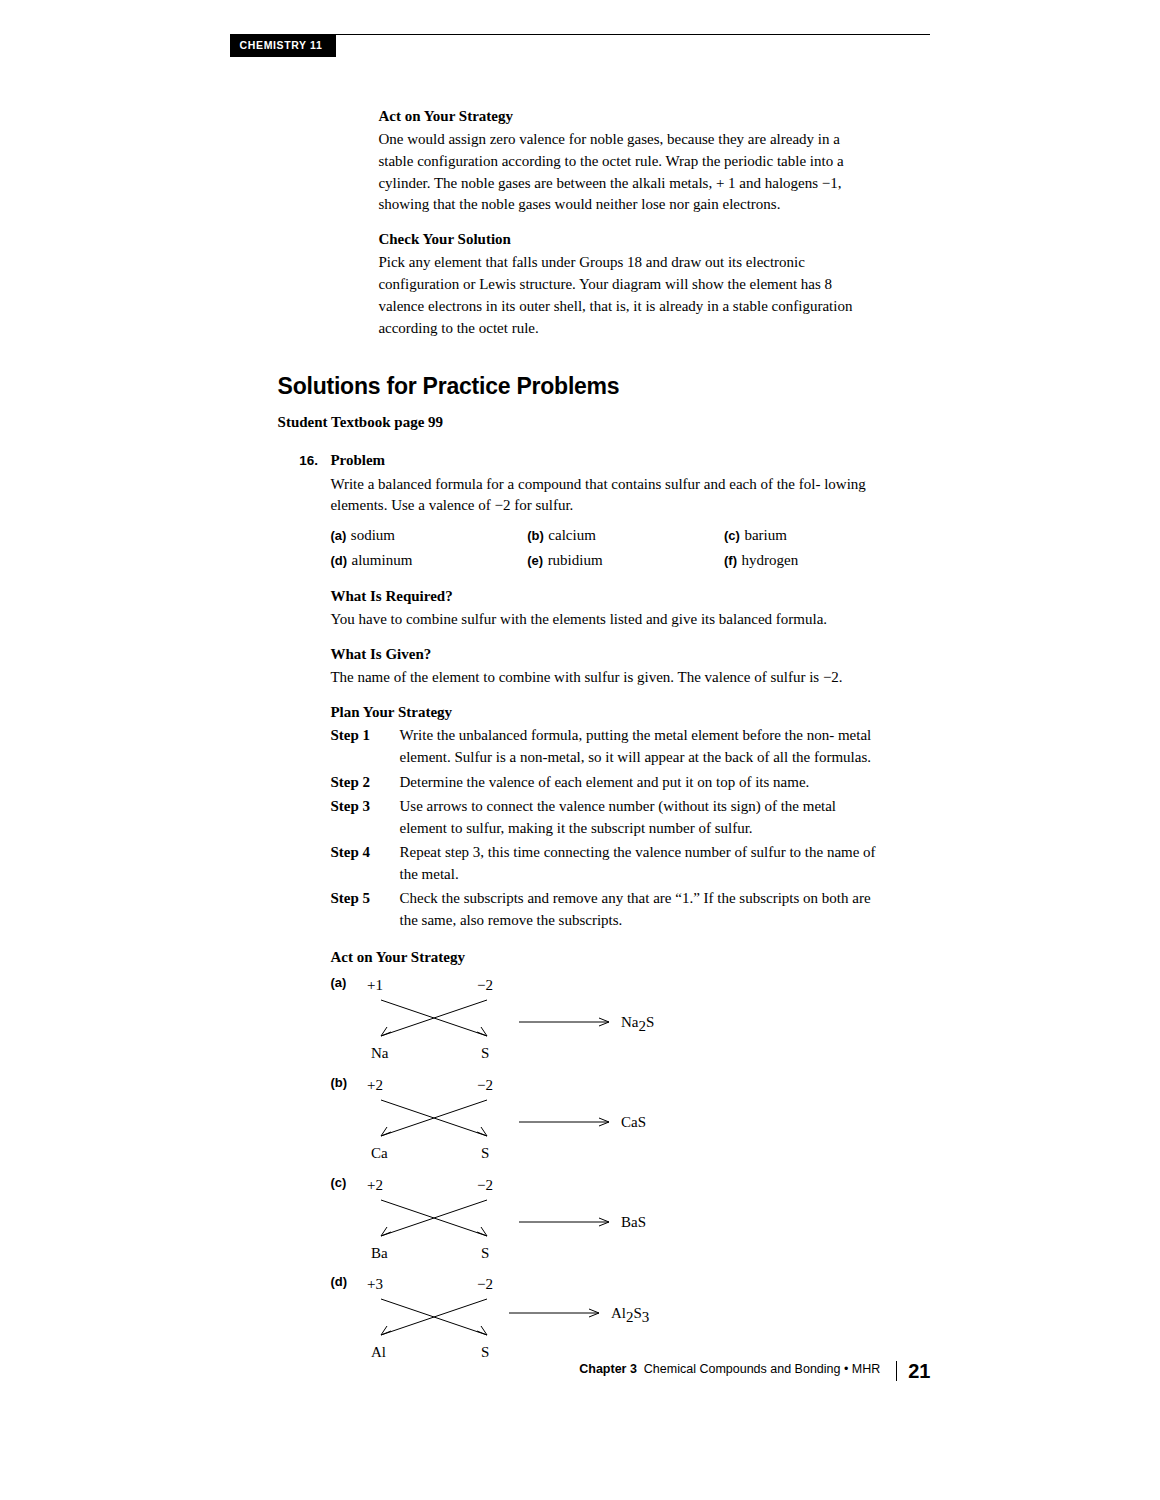CHEMISTRY 11
Act on Your Strategy
One would assign zero valence for noble gases, because they are already in a stable configuration according to the octet rule. Wrap the periodic table into a cylinder. The noble gases are between the alkali metals, + 1 and halogens −1, showing that the noble gases would neither lose nor gain electrons.
Check Your Solution
Pick any element that falls under Groups 18 and draw out its electronic configuration or Lewis structure. Your diagram will show the element has 8 valence electrons in its outer shell, that is, it is already in a stable configuration according to the octet rule.
Solutions for Practice Problems
Student Textbook page 99
16.
Problem
Write a balanced formula for a compound that contains sulfur and each of the fol- lowing elements. Use a valence of −2 for sulfur.
(a) sodium
(b) calcium
(c) barium
(d) aluminum
(e) rubidium
(f) hydrogen
What Is Required?
You have to combine sulfur with the elements listed and give its balanced formula.
What Is Given?
The name of the element to combine with sulfur is given. The valence of sulfur is −2.
Plan Your Strategy
Step 1
Write the unbalanced formula, putting the metal element before the non- metal element. Sulfur is a non-metal, so it will appear at the back of all the formulas.
Step 2
Determine the valence of each element and put it on top of its name.
Step 3
Use arrows to connect the valence number (without its sign) of the metal element to sulfur, making it the subscript number of sulfur.
Step 4
Repeat step 3, this time connecting the valence number of sulfur to the name of the metal.
Step 5
Check the subscripts and remove any that are “1.” If the subscripts on both are the same, also remove the subscripts.
Act on Your Strategy
(a)
+1 −2 Na S Na2S
(b)
+2 −2 Ca S CaS
(c)
+2 −2 Ba S BaS
(d)
+3 −2 Al S Al2S3
Chapter 3 Chemical Compounds and Bonding • MHR
21